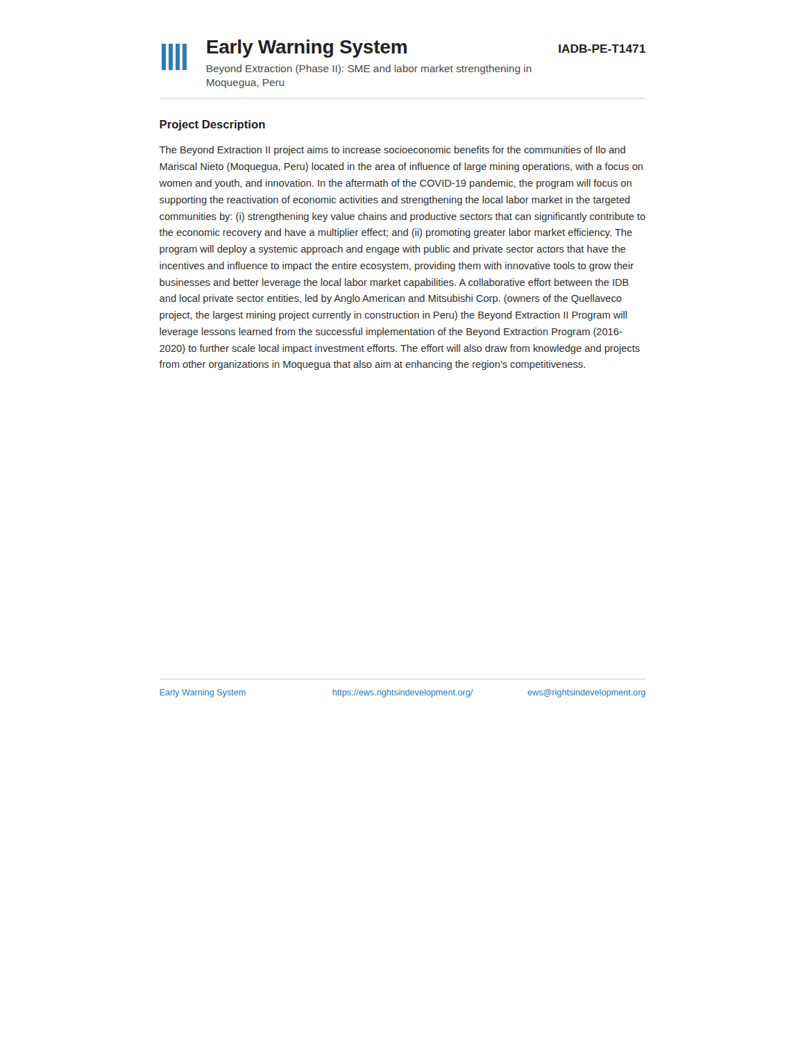Early Warning System
Beyond Extraction (Phase II): SME and labor market strengthening in Moquegua, Peru
IADB-PE-T1471
Project Description
The Beyond Extraction II project aims to increase socioeconomic benefits for the communities of Ilo and Mariscal Nieto (Moquegua, Peru) located in the area of influence of large mining operations, with a focus on women and youth, and innovation. In the aftermath of the COVID-19 pandemic, the program will focus on supporting the reactivation of economic activities and strengthening the local labor market in the targeted communities by: (i) strengthening key value chains and productive sectors that can significantly contribute to the economic recovery and have a multiplier effect; and (ii) promoting greater labor market efficiency. The program will deploy a systemic approach and engage with public and private sector actors that have the incentives and influence to impact the entire ecosystem, providing them with innovative tools to grow their businesses and better leverage the local labor market capabilities. A collaborative effort between the IDB and local private sector entities, led by Anglo American and Mitsubishi Corp. (owners of the Quellaveco project, the largest mining project currently in construction in Peru) the Beyond Extraction II Program will leverage lessons learned from the successful implementation of the Beyond Extraction Program (2016-2020) to further scale local impact investment efforts. The effort will also draw from knowledge and projects from other organizations in Moquegua that also aim at enhancing the region's competitiveness.
Early Warning System
https://ews.rightsindevelopment.org/
ews@rightsindevelopment.org